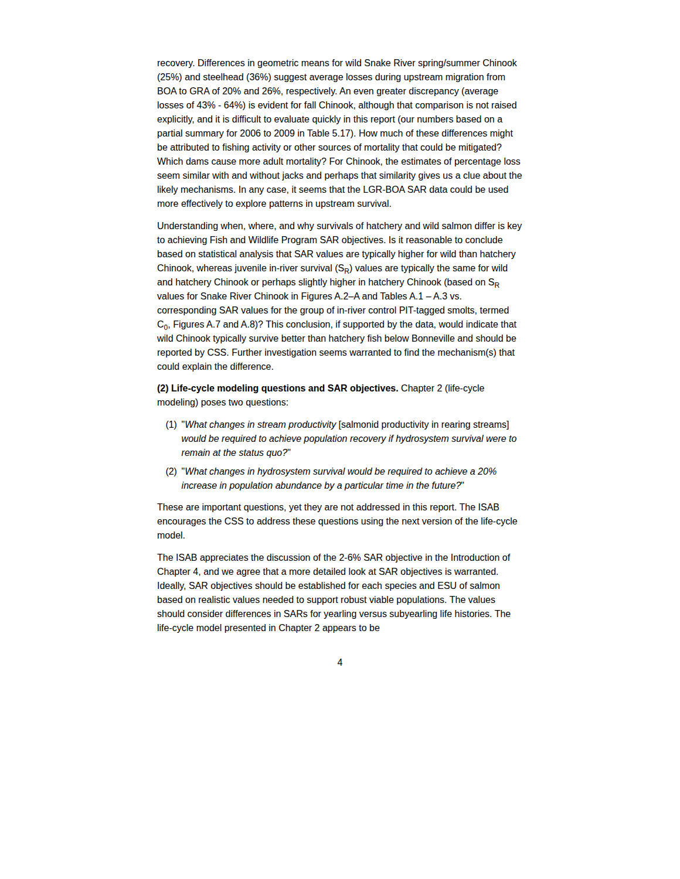recovery. Differences in geometric means for wild Snake River spring/summer Chinook (25%) and steelhead (36%) suggest average losses during upstream migration from BOA to GRA of 20% and 26%, respectively. An even greater discrepancy (average losses of 43% - 64%) is evident for fall Chinook, although that comparison is not raised explicitly, and it is difficult to evaluate quickly in this report (our numbers based on a partial summary for 2006 to 2009 in Table 5.17). How much of these differences might be attributed to fishing activity or other sources of mortality that could be mitigated? Which dams cause more adult mortality? For Chinook, the estimates of percentage loss seem similar with and without jacks and perhaps that similarity gives us a clue about the likely mechanisms. In any case, it seems that the LGR-BOA SAR data could be used more effectively to explore patterns in upstream survival.
Understanding when, where, and why survivals of hatchery and wild salmon differ is key to achieving Fish and Wildlife Program SAR objectives. Is it reasonable to conclude based on statistical analysis that SAR values are typically higher for wild than hatchery Chinook, whereas juvenile in-river survival (SR) values are typically the same for wild and hatchery Chinook or perhaps slightly higher in hatchery Chinook (based on SR values for Snake River Chinook in Figures A.2–A and Tables A.1 – A.3 vs. corresponding SAR values for the group of in-river control PIT-tagged smolts, termed C0, Figures A.7 and A.8)? This conclusion, if supported by the data, would indicate that wild Chinook typically survive better than hatchery fish below Bonneville and should be reported by CSS. Further investigation seems warranted to find the mechanism(s) that could explain the difference.
(2) Life-cycle modeling questions and SAR objectives. Chapter 2 (life-cycle modeling) poses two questions:
(1)"What changes in stream productivity [salmonid productivity in rearing streams] would be required to achieve population recovery if hydrosystem survival were to remain at the status quo?"
(2)"What changes in hydrosystem survival would be required to achieve a 20% increase in population abundance by a particular time in the future?"
These are important questions, yet they are not addressed in this report. The ISAB encourages the CSS to address these questions using the next version of the life-cycle model.
The ISAB appreciates the discussion of the 2-6% SAR objective in the Introduction of Chapter 4, and we agree that a more detailed look at SAR objectives is warranted. Ideally, SAR objectives should be established for each species and ESU of salmon based on realistic values needed to support robust viable populations. The values should consider differences in SARs for yearling versus subyearling life histories. The life-cycle model presented in Chapter 2 appears to be
4